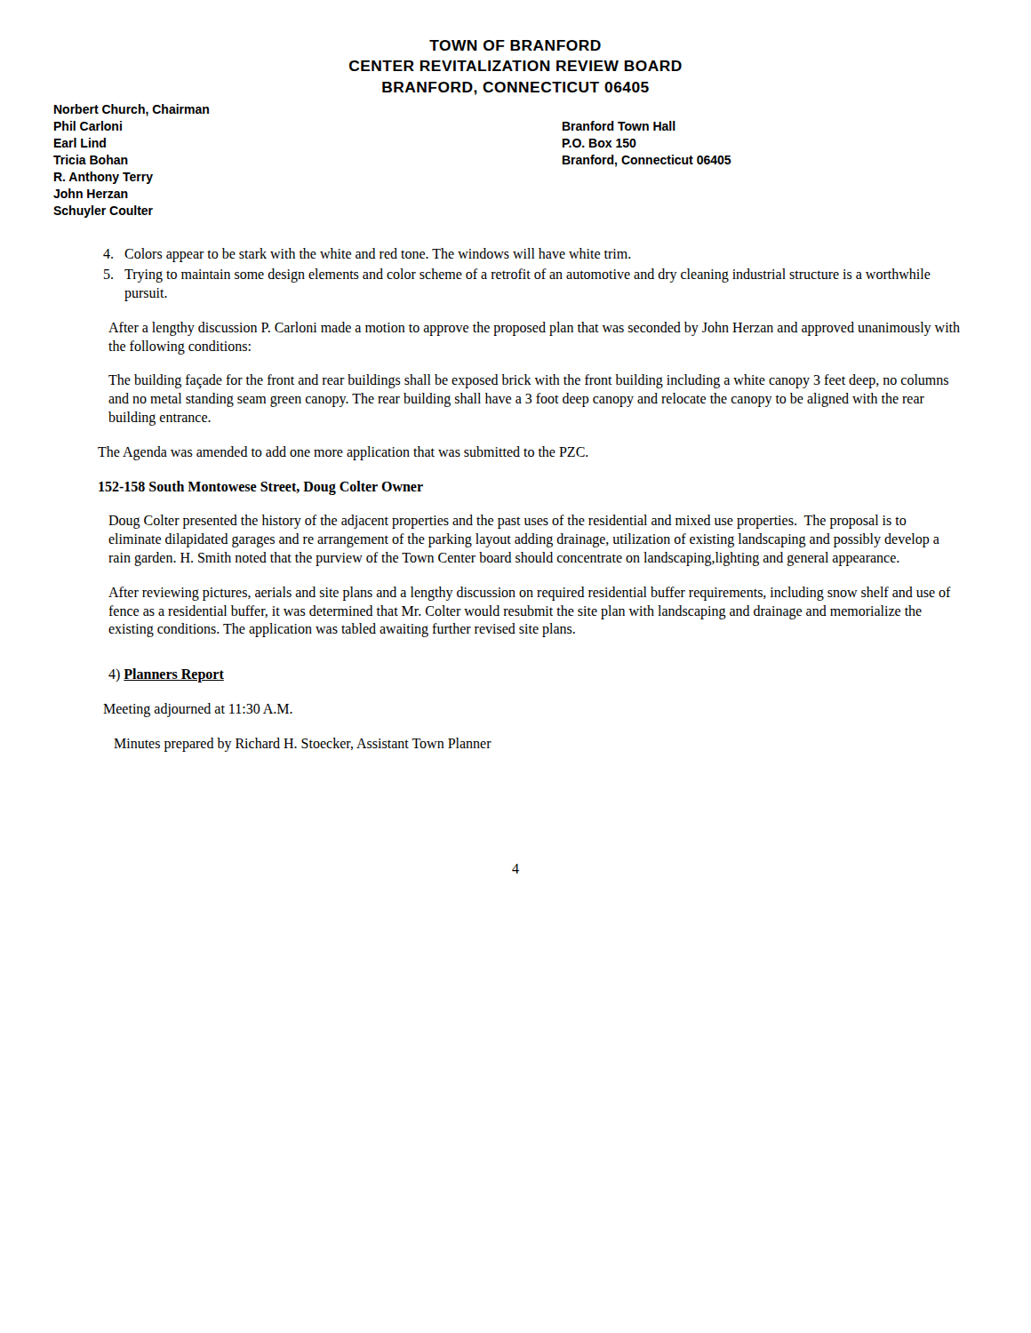TOWN OF BRANFORD
CENTER REVITALIZATION REVIEW BOARD
BRANFORD, CONNECTICUT 06405
| Norbert Church, Chairman | |
| Phil Carloni | Branford Town Hall |
| Earl Lind | P.O. Box 150 |
| Tricia Bohan | Branford, Connecticut 06405 |
| R. Anthony Terry | |
| John Herzan | |
| Schuyler Coulter | |
Colors appear to be stark with the white and red tone. The windows will have white trim.
Trying to maintain some design elements and color scheme of a retrofit of an automotive and dry cleaning industrial structure is a worthwhile pursuit.
After a lengthy discussion P. Carloni made a motion to approve the proposed plan that was seconded by John Herzan and approved unanimously with the following conditions:
The building façade for the front and rear buildings shall be exposed brick with the front building including a white canopy 3 feet deep, no columns and no metal standing seam green canopy. The rear building shall have a 3 foot deep canopy and relocate the canopy to be aligned with the rear building entrance.
The Agenda was amended to add one more application that was submitted to the PZC.
152-158 South Montowese Street, Doug Colter Owner
Doug Colter presented the history of the adjacent properties and the past uses of the residential and mixed use properties. The proposal is to eliminate dilapidated garages and re arrangement of the parking layout adding drainage, utilization of existing landscaping and possibly develop a rain garden. H. Smith noted that the purview of the Town Center board should concentrate on landscaping,lighting and general appearance.
After reviewing pictures, aerials and site plans and a lengthy discussion on required residential buffer requirements, including snow shelf and use of fence as a residential buffer, it was determined that Mr. Colter would resubmit the site plan with landscaping and drainage and memorialize the existing conditions. The application was tabled awaiting further revised site plans.
4) Planners Report
Meeting adjourned at 11:30 A.M.
Minutes prepared by Richard H. Stoecker, Assistant Town Planner
4